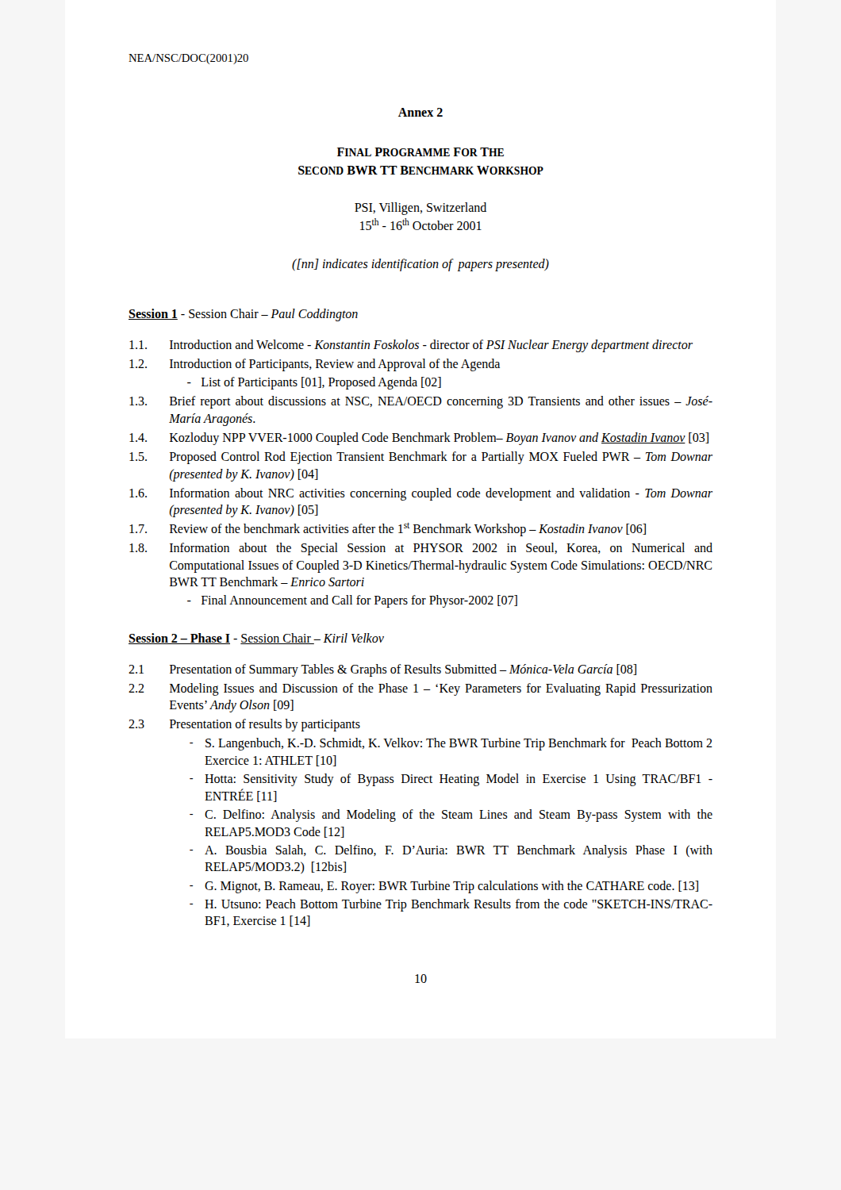NEA/NSC/DOC(2001)20
Annex 2
FINAL PROGRAMME FOR THE
SECOND BWR TT BENCHMARK WORKSHOP
PSI, Villigen, Switzerland
15th - 16th October 2001
([nn] indicates identification of papers presented)
Session 1 - Session Chair – Paul Coddington
1.1. Introduction and Welcome - Konstantin Foskolos - director of PSI Nuclear Energy department director
1.2. Introduction of Participants, Review and Approval of the Agenda
List of Participants [01], Proposed Agenda [02]
1.3. Brief report about discussions at NSC, NEA/OECD concerning 3D Transients and other issues – José-María Aragonés.
1.4. Kozloduy NPP VVER-1000 Coupled Code Benchmark Problem– Boyan Ivanov and Kostadin Ivanov [03]
1.5. Proposed Control Rod Ejection Transient Benchmark for a Partially MOX Fueled PWR – Tom Downar (presented by K. Ivanov) [04]
1.6. Information about NRC activities concerning coupled code development and validation - Tom Downar (presented by K. Ivanov) [05]
1.7. Review of the benchmark activities after the 1st Benchmark Workshop – Kostadin Ivanov [06]
1.8. Information about the Special Session at PHYSOR 2002 in Seoul, Korea, on Numerical and Computational Issues of Coupled 3-D Kinetics/Thermal-hydraulic System Code Simulations: OECD/NRC BWR TT Benchmark – Enrico Sartori
Final Announcement and Call for Papers for Physor-2002 [07]
Session 2 – Phase I - Session Chair – Kiril Velkov
2.1 Presentation of Summary Tables & Graphs of Results Submitted – Mónica-Vela García [08]
2.2 Modeling Issues and Discussion of the Phase 1 – ‘Key Parameters for Evaluating Rapid Pressurization Events’ Andy Olson [09]
2.3 Presentation of results by participants
S. Langenbuch, K.-D. Schmidt, K. Velkov: The BWR Turbine Trip Benchmark for Peach Bottom 2 Exercice 1: ATHLET [10]
Hotta: Sensitivity Study of Bypass Direct Heating Model in Exercise 1 Using TRAC/BF1 - ENTRÉE [11]
C. Delfino: Analysis and Modeling of the Steam Lines and Steam By-pass System with the RELAP5.MOD3 Code [12]
A. Bousbia Salah, C. Delfino, F. D’Auria: BWR TT Benchmark Analysis Phase I (with RELAP5/MOD3.2) [12bis]
G. Mignot, B. Rameau, E. Royer: BWR Turbine Trip calculations with the CATHARE code. [13]
H. Utsuno: Peach Bottom Turbine Trip Benchmark Results from the code "SKETCH-INS/TRAC-BF1, Exercise 1 [14]
10